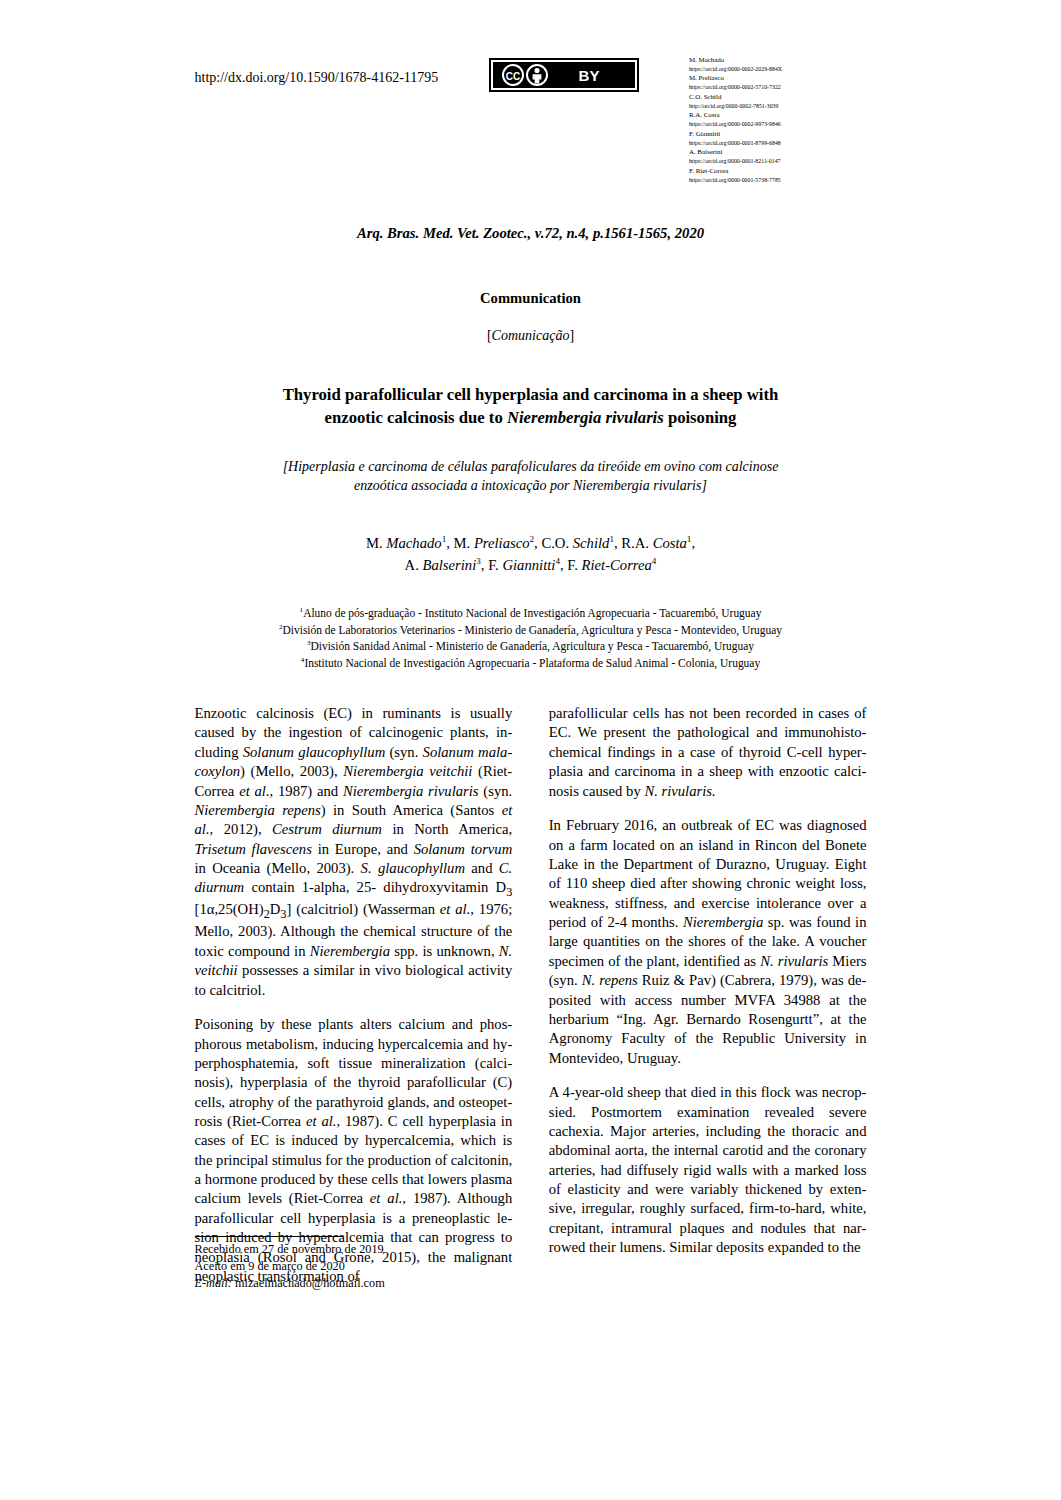http://dx.doi.org/10.1590/1678-4162-11795
CC BY
M. Machado
https://orcid.org/0000-0002-2029-884X
M. Preliasco
https://orcid.org/0000-0002-5710-7322
C.O. Schild
http://orcid.org/0000-0002-7851-3039
R.A. Costa
https://orcid.org/0000-0002-9973-9846
F. Giannitti
https://orcid.org/0000-0001-8799-6848
A. Balserini
https://orcid.org/0000-0001-8211-0147
F. Riet-Correa
https://orcid.org/0000-0001-5738-7785
Arq. Bras. Med. Vet. Zootec., v.72, n.4, p.1561-1565, 2020
Communication
[Comunicação]
Thyroid parafollicular cell hyperplasia and carcinoma in a sheep with
enzootic calcinosis due to Nierembergia rivularis poisoning
[Hiperplasia e carcinoma de células parafoliculares da tireóide em ovino com calcinose
enzoótica associada a intoxicação por Nierembergia rivularis]
M. Machado1, M. Preliasco2, C.O. Schild1, R.A. Costa1,
A. Balserini3, F. Giannitti4, F. Riet-Correa4
1Aluno de pós-graduação - Instituto Nacional de Investigación Agropecuaria - Tacuarembó, Uruguay
2División de Laboratorios Veterinarios - Ministerio de Ganadería, Agricultura y Pesca - Montevideo, Uruguay
3División Sanidad Animal - Ministerio de Ganadería, Agricultura y Pesca - Tacuarembó, Uruguay
4Instituto Nacional de Investigación Agropecuaria - Plataforma de Salud Animal - Colonia, Uruguay
Enzootic calcinosis (EC) in ruminants is usually caused by the ingestion of calcinogenic plants, including Solanum glaucophyllum (syn. Solanum malacoxylon) (Mello, 2003), Nierembergia veitchii (Riet-Correa et al., 1987) and Nierembergia rivularis (syn. Nierembergia repens) in South America (Santos et al., 2012), Cestrum diurnum in North America, Trisetum flavescens in Europe, and Solanum torvum in Oceania (Mello, 2003). S. glaucophyllum and C. diurnum contain 1-alpha, 25- dihydroxyvitamin D3 [1α,25(OH)2D3] (calcitriol) (Wasserman et al., 1976; Mello, 2003). Although the chemical structure of the toxic compound in Nierembergia spp. is unknown, N. veitchii possesses a similar in vivo biological activity to calcitriol.
Poisoning by these plants alters calcium and phosphorous metabolism, inducing hypercalcemia and hyperphosphatemia, soft tissue mineralization (calcinosis), hyperplasia of the thyroid parafollicular (C) cells, atrophy of the parathyroid glands, and osteopetrosis (Riet-Correa et al., 1987). C cell hyperplasia in cases of EC is induced by hypercalcemia, which is the principal stimulus for the production of calcitonin, a hormone produced by these cells that lowers plasma calcium levels (Riet-Correa et al., 1987). Although parafollicular cell hyperplasia is a preneoplastic lesion induced by hypercalcemia that can progress to neoplasia (Rosol and Grone, 2015), the malignant neoplastic transformation of
parafollicular cells has not been recorded in cases of EC. We present the pathological and immunohistochemical findings in a case of thyroid C-cell hyperplasia and carcinoma in a sheep with enzootic calcinosis caused by N. rivularis.
In February 2016, an outbreak of EC was diagnosed on a farm located on an island in Rincon del Bonete Lake in the Department of Durazno, Uruguay. Eight of 110 sheep died after showing chronic weight loss, weakness, stiffness, and exercise intolerance over a period of 2-4 months. Nierembergia sp. was found in large quantities on the shores of the lake. A voucher specimen of the plant, identified as N. rivularis Miers (syn. N. repens Ruiz & Pav) (Cabrera, 1979), was deposited with access number MVFA 34988 at the herbarium “Ing. Agr. Bernardo Rosengurtt”, at the Agronomy Faculty of the Republic University in Montevideo, Uruguay.
A 4-year-old sheep that died in this flock was necropsied. Postmortem examination revealed severe cachexia. Major arteries, including the thoracic and abdominal aorta, the internal carotid and the coronary arteries, had diffusely rigid walls with a marked loss of elasticity and were variably thickened by extensive, irregular, roughly surfaced, firm-to-hard, white, crepitant, intramural plaques and nodules that narrowed their lumens. Similar deposits expanded to the
Recebido em 27 de novembro de 2019
Aceito em 9 de março de 2020
E-mail: mizaelmachado@hotmail.com